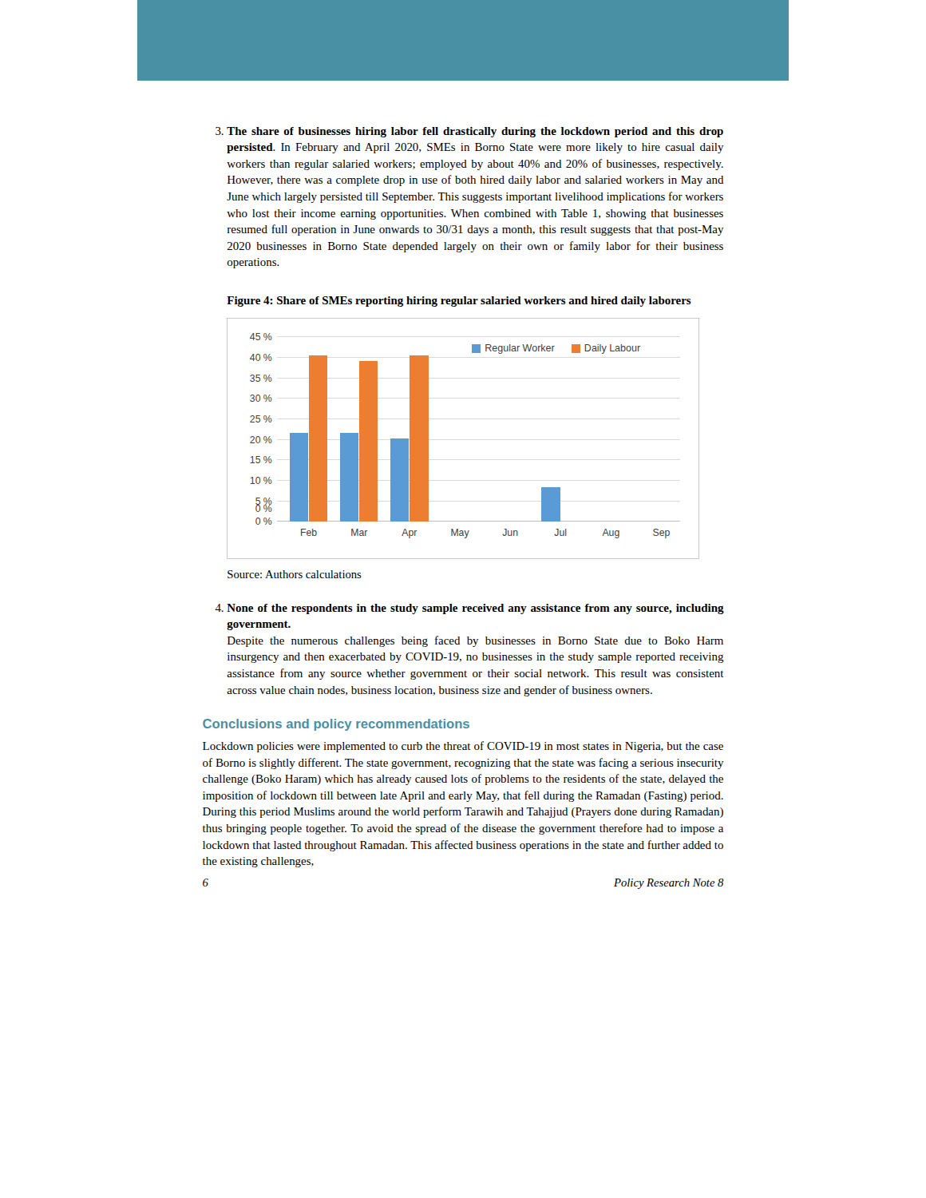The share of businesses hiring labor fell drastically during the lockdown period and this drop persisted. In February and April 2020, SMEs in Borno State were more likely to hire casual daily workers than regular salaried workers; employed by about 40% and 20% of businesses, respectively. However, there was a complete drop in use of both hired daily labor and salaried workers in May and June which largely persisted till September. This suggests important livelihood implications for workers who lost their income earning opportunities. When combined with Table 1, showing that businesses resumed full operation in June onwards to 30/31 days a month, this result suggests that that post-May 2020 businesses in Borno State depended largely on their own or family labor for their business operations.
Figure 4: Share of SMEs reporting hiring regular salaried workers and hired daily laborers
Regular Worker
Daily Labour
0 %
45 % 40 % 35 % 30 % 25 % 20 % 15 % 10 % 5 % 0 %
Feb
Mar
Apr May Jun
Jul Aug Sep
Source: Authors calculations
None of the respondents in the study sample received any assistance from any source, including government.
Despite the numerous challenges being faced by businesses in Borno State due to Boko Harm insurgency and then exacerbated by COVID-19, no businesses in the study sample reported receiving assistance from any source whether government or their social network. This result was consistent across value chain nodes, business location, business size and gender of business owners.
Conclusions and policy recommendations
Lockdown policies were implemented to curb the threat of COVID-19 in most states in Nigeria, but the case of Borno is slightly different. The state government, recognizing that the state was facing a serious insecurity challenge (Boko Haram) which has already caused lots of problems to the residents of the state, delayed the imposition of lockdown till between late April and early May, that fell during the Ramadan (Fasting) period. During this period Muslims around the world perform Tarawih and Tahajjud (Prayers done during Ramadan) thus bringing people together. To avoid the spread of the disease the government therefore had to impose a lockdown that lasted throughout Ramadan. This affected business operations in the state and further added to the existing challenges,
6 Policy Research Note 8